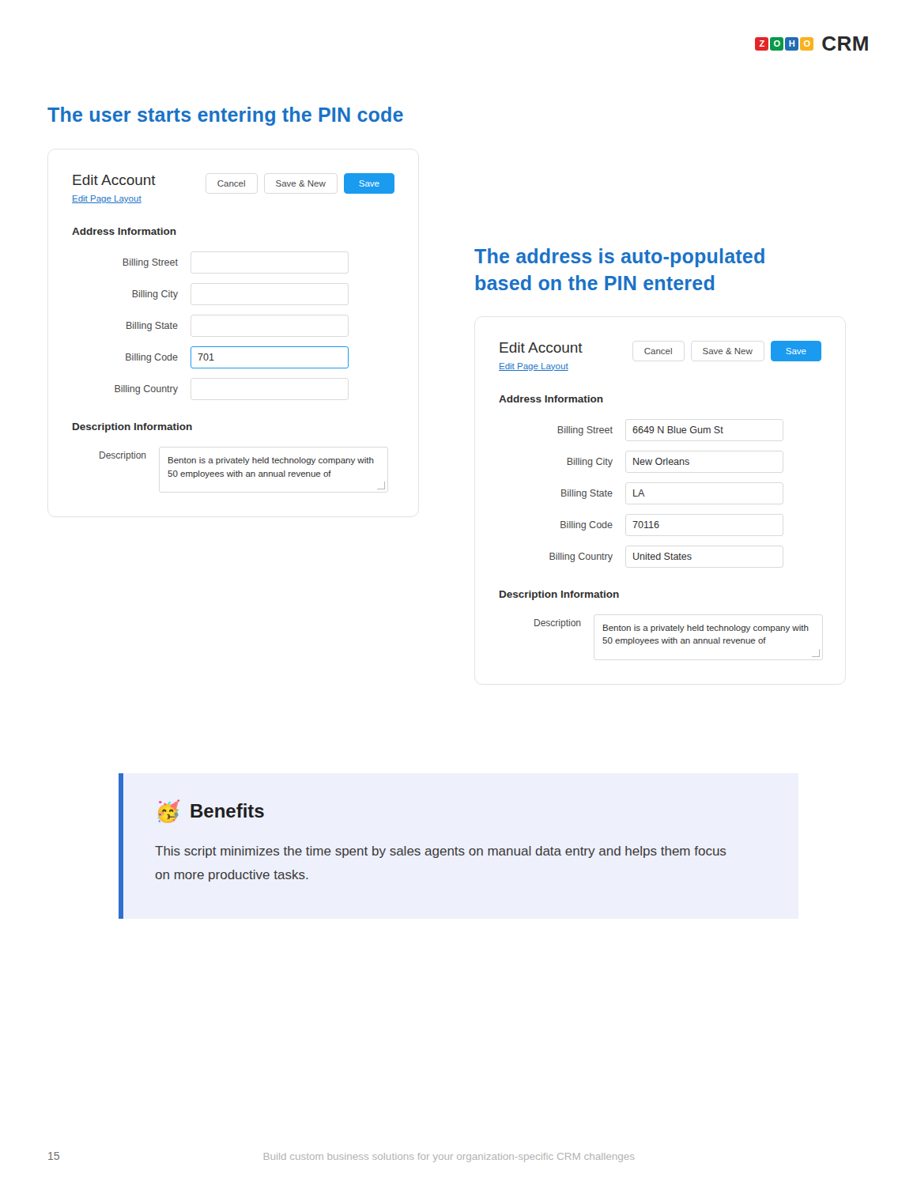ZOHO CRM
The user starts entering the PIN code
Edit Account
Edit Page Layout
Cancel Save & New Save
Address Information
Billing Street
Billing City
Billing State
Billing Code
701
Billing Country
Description Information
Description
Benton is a privately held technology company with 50 employees with an annual revenue of
The address is auto-populated
based on the PIN entered
Edit Account
Edit Page Layout
Cancel Save & New Save
Address Information
Billing Street
6649 N Blue Gum St
Billing City
New Orleans
Billing State
LA
Billing Code
70116
Billing Country
United States
Description Information
Description
Benton is a privately held technology company with 50 employees with an annual revenue of
🥳 Benefits
This script minimizes the time spent by sales agents on manual data entry and helps them focus on more productive tasks.
15 Build custom business solutions for your organization-specific CRM challenges